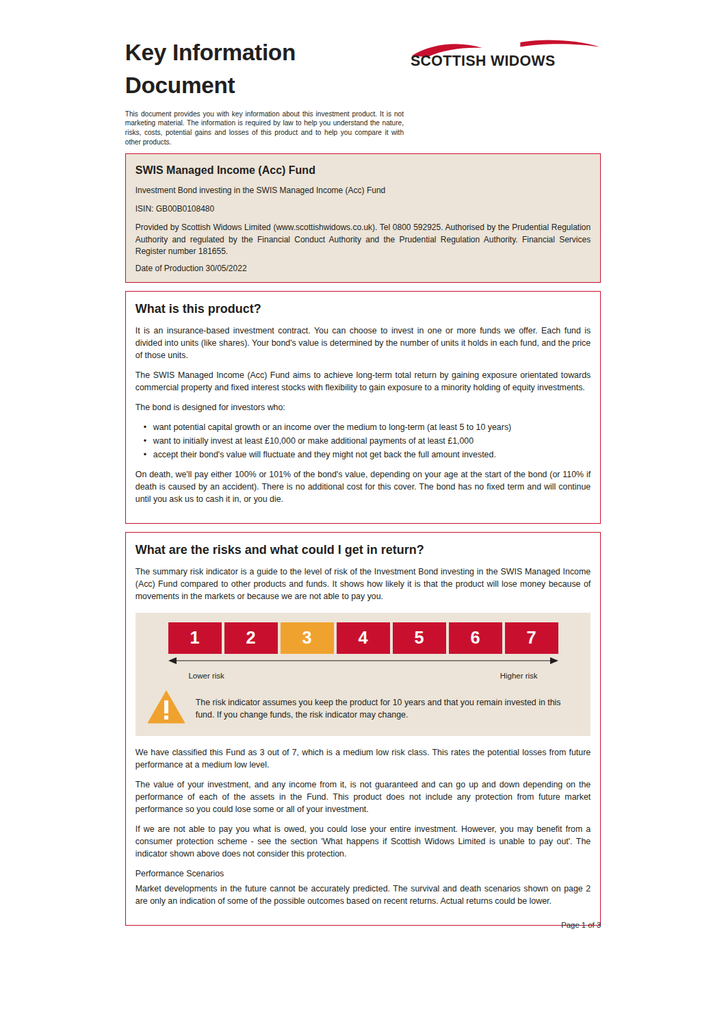Key Information Document
This document provides you with key information about this investment product. It is not marketing material. The information is required by law to help you understand the nature, risks, costs, potential gains and losses of this product and to help you compare it with other products.
SCOTTISH WIDOWS
SWIS Managed Income (Acc) Fund
Investment Bond investing in the SWIS Managed Income (Acc) Fund
ISIN: GB00B0108480
Provided by Scottish Widows Limited (www.scottishwidows.co.uk). Tel 0800 592925. Authorised by the Prudential Regulation Authority and regulated by the Financial Conduct Authority and the Prudential Regulation Authority. Financial Services Register number 181655.
Date of Production 30/05/2022
What is this product?
It is an insurance-based investment contract. You can choose to invest in one or more funds we offer. Each fund is divided into units (like shares). Your bond's value is determined by the number of units it holds in each fund, and the price of those units.
The SWIS Managed Income (Acc) Fund aims to achieve long-term total return by gaining exposure orientated towards commercial property and fixed interest stocks with flexibility to gain exposure to a minority holding of equity investments.
The bond is designed for investors who:
want potential capital growth or an income over the medium to long-term (at least 5 to 10 years)
want to initially invest at least £10,000 or make additional payments of at least £1,000
accept their bond's value will fluctuate and they might not get back the full amount invested.
On death, we'll pay either 100% or 101% of the bond's value, depending on your age at the start of the bond (or 110% if death is caused by an accident). There is no additional cost for this cover. The bond has no fixed term and will continue until you ask us to cash it in, or you die.
What are the risks and what could I get in return?
The summary risk indicator is a guide to the level of risk of the Investment Bond investing in the SWIS Managed Income (Acc) Fund compared to other products and funds. It shows how likely it is that the product will lose money because of movements in the markets or because we are not able to pay you.
1
2
3
4
5
6
7
Lower risk Higher risk
The risk indicator assumes you keep the product for 10 years and that you remain invested in this fund. If you change funds, the risk indicator may change.
We have classified this Fund as 3 out of 7, which is a medium low risk class. This rates the potential losses from future performance at a medium low level.
The value of your investment, and any income from it, is not guaranteed and can go up and down depending on the performance of each of the assets in the Fund. This product does not include any protection from future market performance so you could lose some or all of your investment.
If we are not able to pay you what is owed, you could lose your entire investment. However, you may benefit from a consumer protection scheme - see the section 'What happens if Scottish Widows Limited is unable to pay out'. The indicator shown above does not consider this protection.
Performance Scenarios
Market developments in the future cannot be accurately predicted. The survival and death scenarios shown on page 2 are only an indication of some of the possible outcomes based on recent returns. Actual returns could be lower.
Page 1 of 3